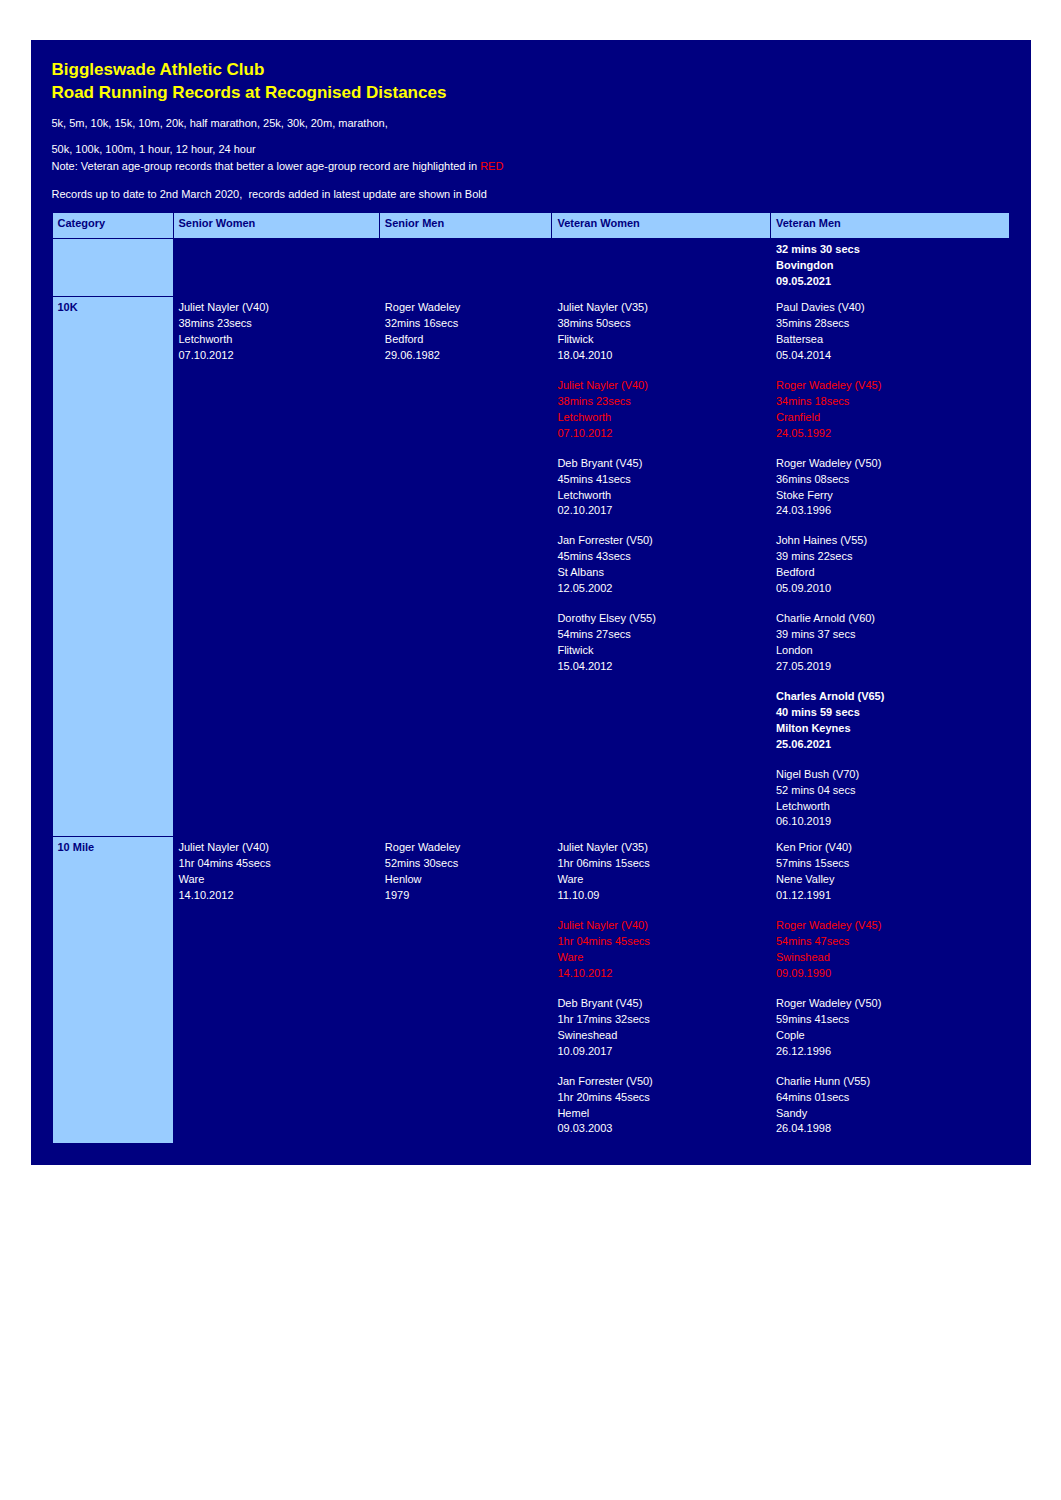Biggleswade Athletic Club
Road Running Records at Recognised Distances
5k, 5m, 10k, 15k, 10m, 20k, half marathon, 25k, 30k, 20m, marathon,
50k, 100k, 100m, 1 hour, 12 hour, 24 hour
Note: Veteran age-group records that better a lower age-group record are highlighted in RED
Records up to date to 2nd March 2020, records added in latest update are shown in Bold
| Category | Senior Women | Senior Men | Veteran Women | Veteran Men |
| --- | --- | --- | --- | --- |
| | | | | 32 mins 30 secs Bovingdon 09.05.2021 |
| 10K | Juliet Nayler (V40) 38mins 23secs Letchworth 07.10.2012 | Roger Wadeley 32mins 16secs Bedford 29.06.1982 | Juliet Nayler (V35) 38mins 50secs Flitwick 18.04.2010 Juliet Nayler (V40) 38mins 23secs Letchworth 07.10.2012 Deb Bryant (V45) 45mins 41secs Letchworth 02.10.2017 Jan Forrester (V50) 45mins 43secs St Albans 12.05.2002 Dorothy Elsey (V55) 54mins 27secs Flitwick 15.04.2012 | Paul Davies (V40) 35mins 28secs Battersea 05.04.2014 Roger Wadeley (V45) 34mins 18secs Cranfield 24.05.1992 Roger Wadeley (V50) 36mins 08secs Stoke Ferry 24.03.1996 John Haines (V55) 39 mins 22secs Bedford 05.09.2010 Charlie Arnold (V60) 39 mins 37 secs London 27.05.2019 Charles Arnold (V65) 40 mins 59 secs Milton Keynes 25.06.2021 Nigel Bush (V70) 52 mins 04 secs Letchworth 06.10.2019 |
| 10 Mile | Juliet Nayler (V40) 1hr 04mins 45secs Ware 14.10.2012 | Roger Wadeley 52mins 30secs Henlow 1979 | Juliet Nayler (V35) 1hr 06mins 15secs Ware 11.10.09 Juliet Nayler (V40) 1hr 04mins 45secs Ware 14.10.2012 Deb Bryant (V45) 1hr 17mins 32secs Swineshead 10.09.2017 Jan Forrester (V50) 1hr 20mins 45secs Hemel 09.03.2003 | Ken Prior (V40) 57mins 15secs Nene Valley 01.12.1991 Roger Wadeley (V45) 54mins 47secs Swinshead 09.09.1990 Roger Wadeley (V50) 59mins 41secs Cople 26.12.1996 Charlie Hunn (V55) 64mins 01secs Sandy 26.04.1998 |